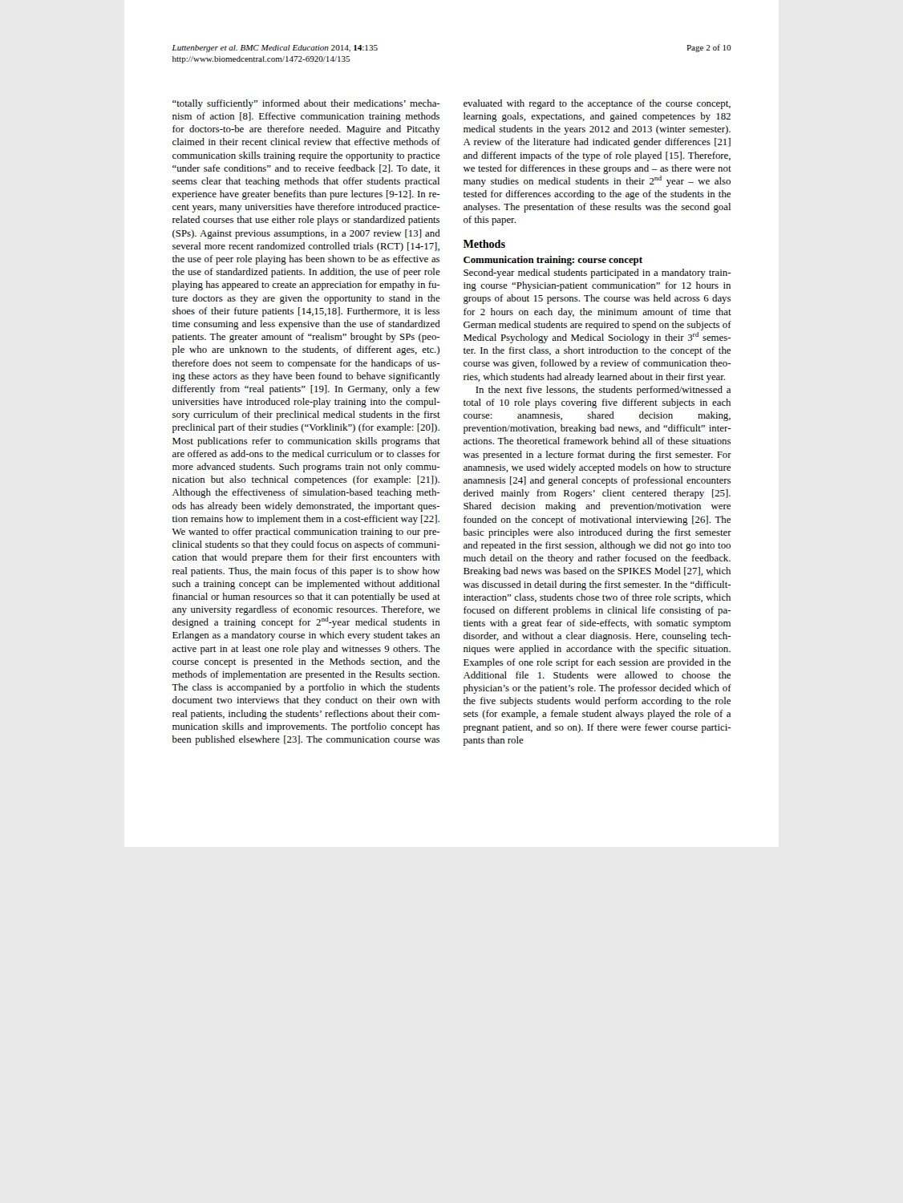Luttenberger et al. BMC Medical Education 2014, 14:135 http://www.biomedcentral.com/1472-6920/14/135
Page 2 of 10
“totally sufficiently” informed about their medications’ mechanism of action [8]. Effective communication training methods for doctors-to-be are therefore needed. Maguire and Pitcathy claimed in their recent clinical review that effective methods of communication skills training require the opportunity to practice “under safe conditions” and to receive feedback [2]. To date, it seems clear that teaching methods that offer students practical experience have greater benefits than pure lectures [9-12]. In recent years, many universities have therefore introduced practice-related courses that use either role plays or standardized patients (SPs). Against previous assumptions, in a 2007 review [13] and several more recent randomized controlled trials (RCT) [14-17], the use of peer role playing has been shown to be as effective as the use of standardized patients. In addition, the use of peer role playing has appeared to create an appreciation for empathy in future doctors as they are given the opportunity to stand in the shoes of their future patients [14,15,18]. Furthermore, it is less time consuming and less expensive than the use of standardized patients. The greater amount of “realism” brought by SPs (people who are unknown to the students, of different ages, etc.) therefore does not seem to compensate for the handicaps of using these actors as they have been found to behave significantly differently from “real patients” [19]. In Germany, only a few universities have introduced role-play training into the compulsory curriculum of their preclinical medical students in the first preclinical part of their studies (“Vorklinik”) (for example: [20]). Most publications refer to communication skills programs that are offered as add-ons to the medical curriculum or to classes for more advanced students. Such programs train not only communication but also technical competences (for example: [21]). Although the effectiveness of simulation-based teaching methods has already been widely demonstrated, the important question remains how to implement them in a cost-efficient way [22]. We wanted to offer practical communication training to our preclinical students so that they could focus on aspects of communication that would prepare them for their first encounters with real patients. Thus, the main focus of this paper is to show how such a training concept can be implemented without additional financial or human resources so that it can potentially be used at any university regardless of economic resources. Therefore, we designed a training concept for 2nd-year medical students in Erlangen as a mandatory course in which every student takes an active part in at least one role play and witnesses 9 others. The course concept is presented in the Methods section, and the methods of implementation are presented in the Results section. The class is accompanied by a portfolio in which the students document two interviews that they conduct on their own with real patients, including the students’ reflections about their communication skills and improvements. The portfolio concept has been published elsewhere [23]. The communication course was evaluated with regard to the acceptance of the course concept, learning goals, expectations, and gained competences by 182 medical students in the years 2012 and 2013 (winter semester). A review of the literature had indicated gender differences [21] and different impacts of the type of role played [15]. Therefore, we tested for differences in these groups and – as there were not many studies on medical students in their 2nd year – we also tested for differences according to the age of the students in the analyses. The presentation of these results was the second goal of this paper.
Methods
Communication training: course concept
Second-year medical students participated in a mandatory training course “Physician-patient communication” for 12 hours in groups of about 15 persons. The course was held across 6 days for 2 hours on each day, the minimum amount of time that German medical students are required to spend on the subjects of Medical Psychology and Medical Sociology in their 3rd semester. In the first class, a short introduction to the concept of the course was given, followed by a review of communication theories, which students had already learned about in their first year.
In the next five lessons, the students performed/witnessed a total of 10 role plays covering five different subjects in each course: anamnesis, shared decision making, prevention/motivation, breaking bad news, and “difficult” interactions. The theoretical framework behind all of these situations was presented in a lecture format during the first semester. For anamnesis, we used widely accepted models on how to structure anamnesis [24] and general concepts of professional encounters derived mainly from Rogers’ client centered therapy [25]. Shared decision making and prevention/motivation were founded on the concept of motivational interviewing [26]. The basic principles were also introduced during the first semester and repeated in the first session, although we did not go into too much detail on the theory and rather focused on the feedback. Breaking bad news was based on the SPIKES Model [27], which was discussed in detail during the first semester. In the “difficult-interaction” class, students chose two of three role scripts, which focused on different problems in clinical life consisting of patients with a great fear of side-effects, with somatic symptom disorder, and without a clear diagnosis. Here, counseling techniques were applied in accordance with the specific situation. Examples of one role script for each session are provided in the Additional file 1. Students were allowed to choose the physician’s or the patient’s role. The professor decided which of the five subjects students would perform according to the role sets (for example, a female student always played the role of a pregnant patient, and so on). If there were fewer course participants than role